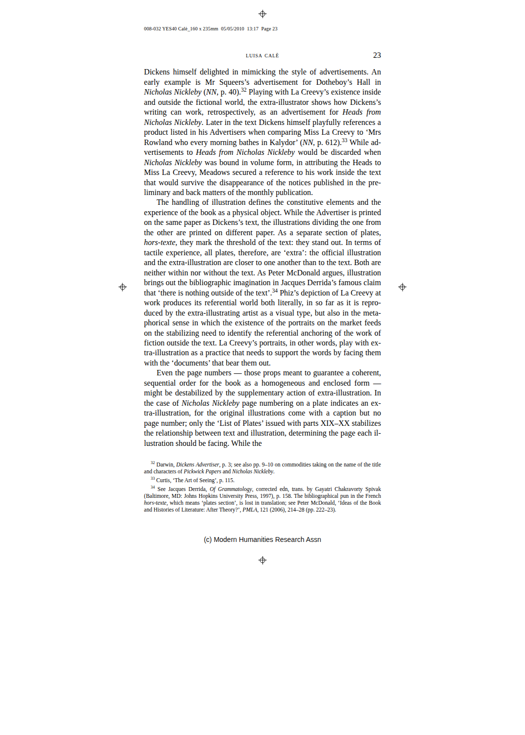008-032 YES40 Calè_160 x 235mm 05/05/2010 13:17 Page 23
luisa calè 23
Dickens himself delighted in mimicking the style of advertisements. An early example is Mr Squeers’s advertisement for Dotheboy’s Hall in Nicholas Nickleby (NN, p. 40).32 Playing with La Creevy’s existence inside and outside the fictional world, the extra-illustrator shows how Dickens’s writing can work, retrospectively, as an advertisement for Heads from Nicholas Nickleby. Later in the text Dickens himself playfully references a product listed in his Advertisers when comparing Miss La Creevy to ‘Mrs Rowland who every morning bathes in Kalydor’ (NN, p. 612).33 While advertisements to Heads from Nicholas Nickleby would be discarded when Nicholas Nickleby was bound in volume form, in attributing the Heads to Miss La Creevy, Meadows secured a reference to his work inside the text that would survive the disappearance of the notices published in the preliminary and back matters of the monthly publication.
The handling of illustration defines the constitutive elements and the experience of the book as a physical object. While the Advertiser is printed on the same paper as Dickens’s text, the illustrations dividing the one from the other are printed on different paper. As a separate section of plates, hors-texte, they mark the threshold of the text: they stand out. In terms of tactile experience, all plates, therefore, are ‘extra’: the official illustration and the extra-illustration are closer to one another than to the text. Both are neither within nor without the text. As Peter McDonald argues, illustration brings out the bibliographic imagination in Jacques Derrida’s famous claim that ‘there is nothing outside of the text’.34 Phiz’s depiction of La Creevy at work produces its referential world both literally, in so far as it is reproduced by the extra-illustrating artist as a visual type, but also in the metaphorical sense in which the existence of the portraits on the market feeds on the stabilizing need to identify the referential anchoring of the work of fiction outside the text. La Creevy’s portraits, in other words, play with extra-illustration as a practice that needs to support the words by facing them with the ‘documents’ that bear them out.
Even the page numbers — those props meant to guarantee a coherent, sequential order for the book as a homogeneous and enclosed form — might be destabilized by the supplementary action of extra-illustration. In the case of Nicholas Nickleby page numbering on a plate indicates an extra-illustration, for the original illustrations come with a caption but no page number; only the ‘List of Plates’ issued with parts XIX–XX stabilizes the relationship between text and illustration, determining the page each illustration should be facing. While the
32 Darwin, Dickens Advertiser, p. 3; see also pp. 9–10 on commodities taking on the name of the title and characters of Pickwick Papers and Nicholas Nickleby.
33 Curtis, ‘The Art of Seeing’, p. 115.
34 See Jacques Derrida, Of Grammatology, corrected edn, trans. by Gayatri Chakravorty Spivak (Baltimore, MD: Johns Hopkins University Press, 1997), p. 158. The bibliographical pun in the French hors-texte, which means ‘plates section’, is lost in translation; see Peter McDonald, ‘Ideas of the Book and Histories of Literature: After Theory?’, PMLA, 121 (2006), 214–28 (pp. 222–23).
(c) Modern Humanities Research Assn